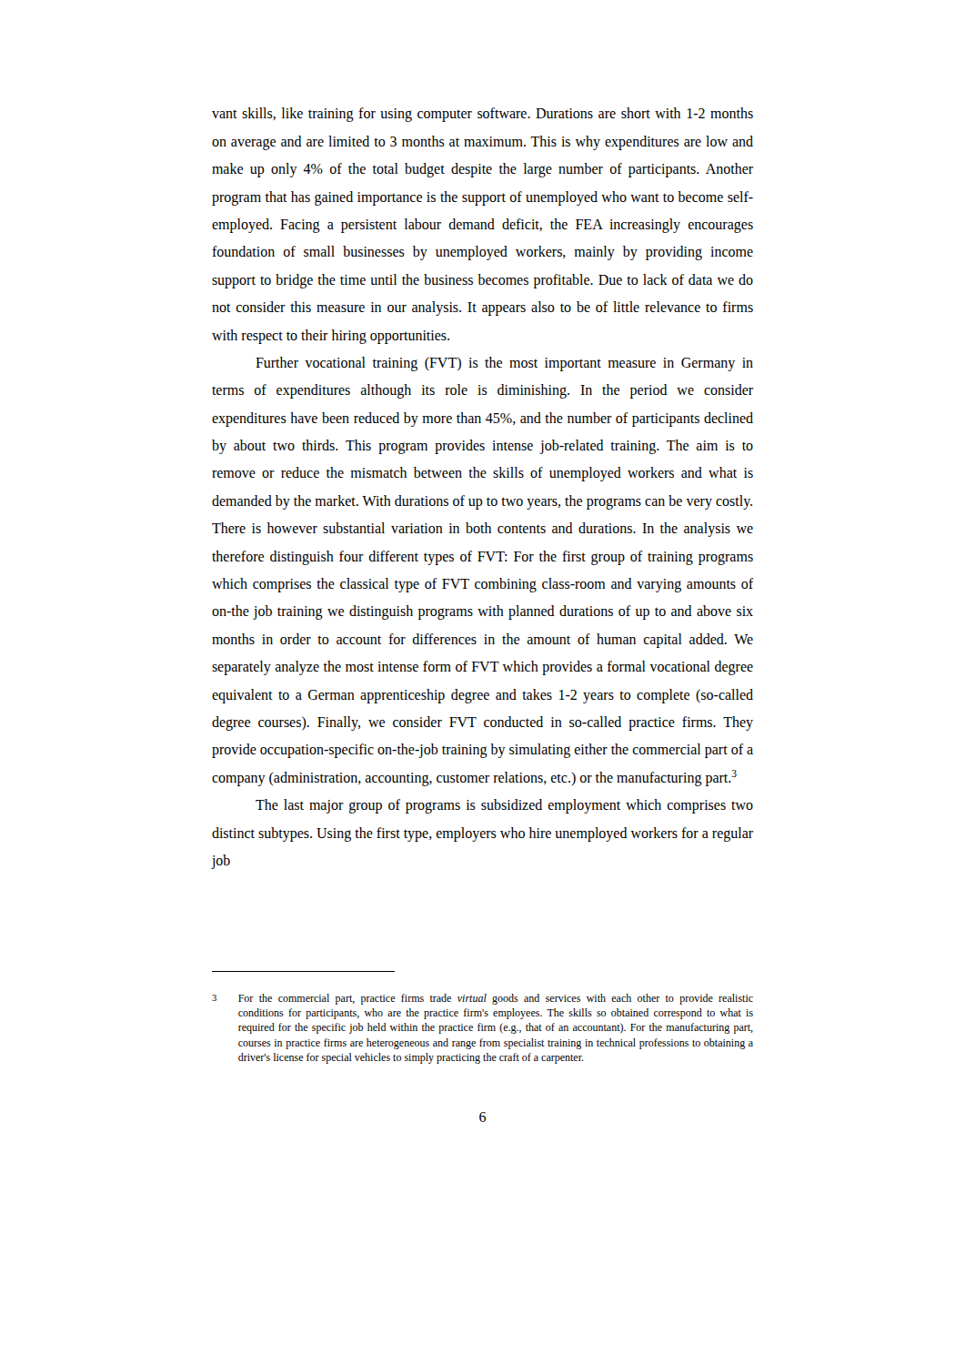vant skills, like training for using computer software. Durations are short with 1-2 months on average and are limited to 3 months at maximum. This is why expenditures are low and make up only 4% of the total budget despite the large number of participants. Another program that has gained importance is the support of unemployed who want to become self-employed. Facing a persistent labour demand deficit, the FEA increasingly encourages foundation of small businesses by unemployed workers, mainly by providing income support to bridge the time until the business becomes profitable. Due to lack of data we do not consider this measure in our analysis. It appears also to be of little relevance to firms with respect to their hiring opportunities.
Further vocational training (FVT) is the most important measure in Germany in terms of expenditures although its role is diminishing. In the period we consider expenditures have been reduced by more than 45%, and the number of participants declined by about two thirds. This program provides intense job-related training. The aim is to remove or reduce the mismatch between the skills of unemployed workers and what is demanded by the market. With durations of up to two years, the programs can be very costly. There is however substantial variation in both contents and durations. In the analysis we therefore distinguish four different types of FVT: For the first group of training programs which comprises the classical type of FVT combining class-room and varying amounts of on-the job training we distinguish programs with planned durations of up to and above six months in order to account for differences in the amount of human capital added. We separately analyze the most intense form of FVT which provides a formal vocational degree equivalent to a German apprenticeship degree and takes 1-2 years to complete (so-called degree courses). Finally, we consider FVT conducted in so-called practice firms. They provide occupation-specific on-the-job training by simulating either the commercial part of a company (administration, accounting, customer relations, etc.) or the manufacturing part.3
The last major group of programs is subsidized employment which comprises two distinct subtypes. Using the first type, employers who hire unemployed workers for a regular job
3
For the commercial part, practice firms trade virtual goods and services with each other to provide realistic conditions for participants, who are the practice firm's employees. The skills so obtained correspond to what is required for the specific job held within the practice firm (e.g., that of an accountant). For the manufacturing part, courses in practice firms are heterogeneous and range from specialist training in technical professions to obtaining a driver's license for special vehicles to simply practicing the craft of a carpenter.
6